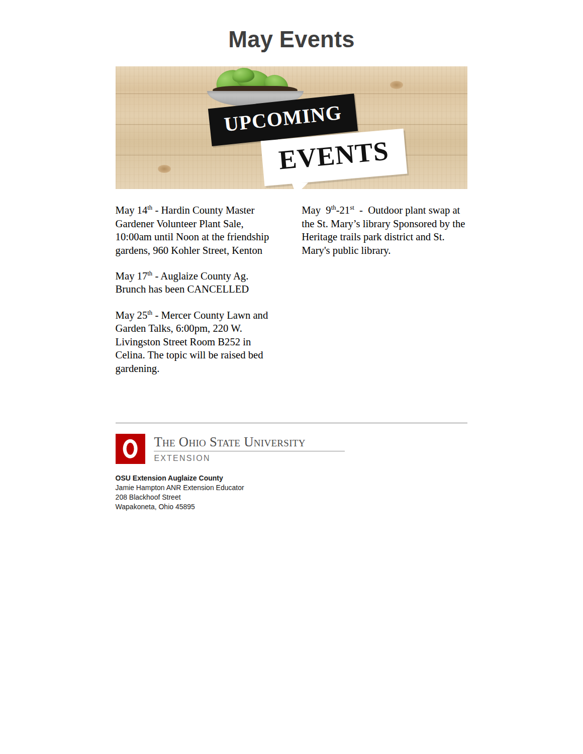May Events
UPCOMING
EVENTS
May 14th - Hardin County Master Gardener Volunteer Plant Sale, 10:00am until Noon at the friendship gardens, 960 Kohler Street, Kenton
May 17th - Auglaize County Ag. Brunch has been CANCELLED
May 25th - Mercer County Lawn and Garden Talks, 6:00pm, 220 W. Livingston Street Room B252 in Celina. The topic will be raised bed gardening.
May 9th-21st - Outdoor plant swap at the St. Mary’s library Sponsored by the Heritage trails park district and St. Mary's public library.
The Ohio State University
EXTENSION
OSU Extension Auglaize County
Jamie Hampton ANR Extension Educator
208 Blackhoof Street
Wapakoneta, Ohio 45895